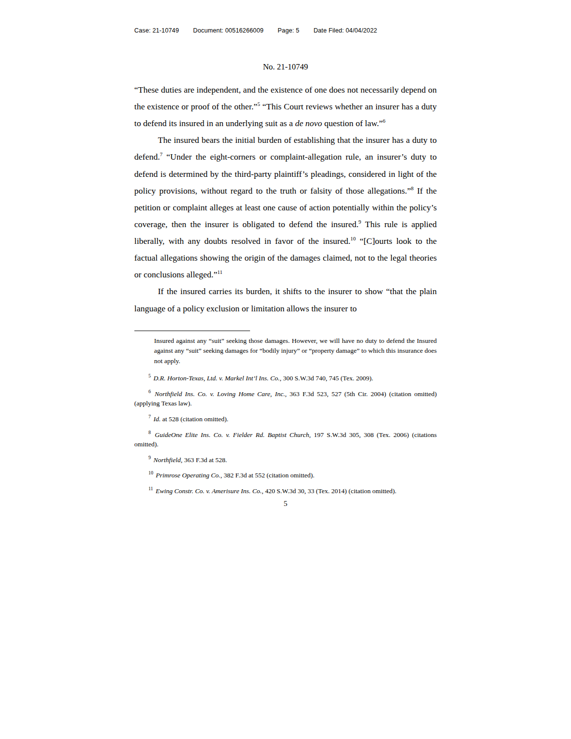Case: 21-10749 Document: 00516266009 Page: 5 Date Filed: 04/04/2022
No. 21-10749
“These duties are independent, and the existence of one does not necessarily depend on the existence or proof of the other.”5 “This Court reviews whether an insurer has a duty to defend its insured in an underlying suit as a de novo question of law.”6
The insured bears the initial burden of establishing that the insurer has a duty to defend.7 “Under the eight-corners or complaint-allegation rule, an insurer’s duty to defend is determined by the third-party plaintiff’s pleadings, considered in light of the policy provisions, without regard to the truth or falsity of those allegations.”8 If the petition or complaint alleges at least one cause of action potentially within the policy’s coverage, then the insurer is obligated to defend the insured.9 This rule is applied liberally, with any doubts resolved in favor of the insured.10 “[C]ourts look to the factual allegations showing the origin of the damages claimed, not to the legal theories or conclusions alleged.”11
If the insured carries its burden, it shifts to the insurer to show “that the plain language of a policy exclusion or limitation allows the insurer to
Insured against any “suit” seeking those damages. However, we will have no duty to defend the Insured against any “suit” seeking damages for “bodily injury” or “property damage” to which this insurance does not apply.
5 D.R. Horton-Texas, Ltd. v. Markel Int’l Ins. Co., 300 S.W.3d 740, 745 (Tex. 2009).
6 Northfield Ins. Co. v. Loving Home Care, Inc., 363 F.3d 523, 527 (5th Cir. 2004) (citation omitted) (applying Texas law).
7 Id. at 528 (citation omitted).
8 GuideOne Elite Ins. Co. v. Fielder Rd. Baptist Church, 197 S.W.3d 305, 308 (Tex. 2006) (citations omitted).
9 Northfield, 363 F.3d at 528.
10 Primrose Operating Co., 382 F.3d at 552 (citation omitted).
11 Ewing Constr. Co. v. Amerisure Ins. Co., 420 S.W.3d 30, 33 (Tex. 2014) (citation omitted).
5